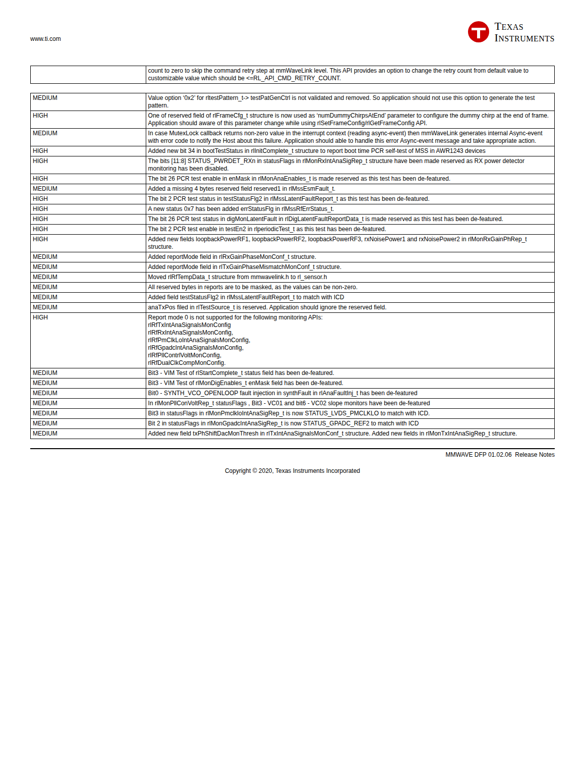www.ti.com
TEXAS INSTRUMENTS
| | count to zero to skip the command retry step at mmWaveLink level. This API provides an option to change the retry count from default value to customizable value which should be <=RL_API_CMD_RETRY_COUNT. |
| MEDIUM | Value option ‘0x2’ for rltestPattern_t-> testPatGenCtrl is not validated and removed. So application should not use this option to generate the test pattern. |
| HIGH | One of reserved field of rlFrameCfg_t structure is now used as ‘numDummyChirpsAtEnd’ parameter to configure the dummy chirp at the end of frame. Application should aware of this parameter change while using rlSetFrameConfig/rlGetFrameConfig API. |
| MEDIUM | In case MutexLock callback returns non-zero value in the interrupt context (reading async-event) then mmWaveLink generates internal Async-event with error code to notify the Host about this failure. Application should able to handle this error Async-event message and take appropriate action. |
| HIGH | Added new bit 34 in bootTestStatus in rlInitComplete_t structure to report boot time PCR self-test of MSS in AWR1243 devices |
| HIGH | The bits [11:8] STATUS_PWRDET_RXn in statusFlags in rlMonRxIntAnaSigRep_t structure have been made reserved as RX power detector monitoring has been disabled. |
| HIGH | The bit 26 PCR test enable in enMask in rlMonAnaEnables_t is made reserved as this test has been de-featured. |
| MEDIUM | Added a missing 4 bytes reserved field reserved1 in rlMssEsmFault_t. |
| HIGH | The bit 2 PCR test status in testStatusFlg2 in rlMssLatentFaultReport_t as this test has been de-featured. |
| HIGH | A new status 0x7 has been added errStatusFlg in rlMssRfErrStatus_t. |
| HIGH | The bit 26 PCR test status in digMonLatentFault in rlDigLatentFaultReportData_t is made reserved as this test has been de-featured. |
| HIGH | The bit 2 PCR test enable in testEn2 in rlperiodicTest_t as this test has been de-featured. |
| HIGH | Added new fields loopbackPowerRF1, loopbackPowerRF2, loopbackPowerRF3, rxNoisePower1 and rxNoisePower2 in rlMonRxGainPhRep_t structure. |
| MEDIUM | Added reportMode field in rlRxGainPhaseMonConf_t structure. |
| MEDIUM | Added reportMode field in rlTxGainPhaseMismatchMonConf_t structure. |
| MEDIUM | Moved rlRfTempData_t structure from mmwavelink.h to rl_sensor.h |
| MEDIUM | All reserved bytes in reports are to be masked, as the values can be non-zero. |
| MEDIUM | Added field testStatusFlg2 in rlMssLatentFaultReport_t to match with ICD |
| MEDIUM | anaTxPos filed in rlTestSource_t is reserved. Application should ignore the reserved field. |
| HIGH | Report mode 0 is not supported for the following monitoring APIs: rlRfTxIntAnaSignalsMonConfig rlRfRxIntAnaSignalsMonConfig, rlRfPmClkLoIntAnaSignalsMonConfig, rlRfGpadcIntAnaSignalsMonConfig, rlRfPllContrlVoltMonConfig, rlRfDualClkCompMonConfig. |
| MEDIUM | Bit3 - VIM Test of rlStartComplete_t status field has been de-featured. |
| MEDIUM | Bit3 - VIM Test of rlMonDigEnables_t enMask field has been de-featured. |
| MEDIUM | Bit0 - SYNTH_VCO_OPENLOOP fault injection in synthFault in rlAnaFaultInj_t has been de-featured |
| MEDIUM | In rlMonPllConVoltRep_t statusFlags , Bit3 - VC01 and bit6 - VC02 slope monitors have been de-featured |
| MEDIUM | Bit3 in statusFlags in rlMonPmclkloIntAnaSigRep_t is now STATUS_LVDS_PMCLKLO to match with ICD. |
| MEDIUM | Bit 2 in statusFlags in rlMonGpadcIntAnaSigRep_t is now STATUS_GPADC_REF2 to match with ICD |
| MEDIUM | Added new field txPhShiftDacMonThresh in rlTxIntAnaSignalsMonConf_t structure. Added new fields in rlMonTxIntAnaSigRep_t structure. |
MMWAVE DFP 01.02.06 Release Notes
Copyright © 2020, Texas Instruments Incorporated